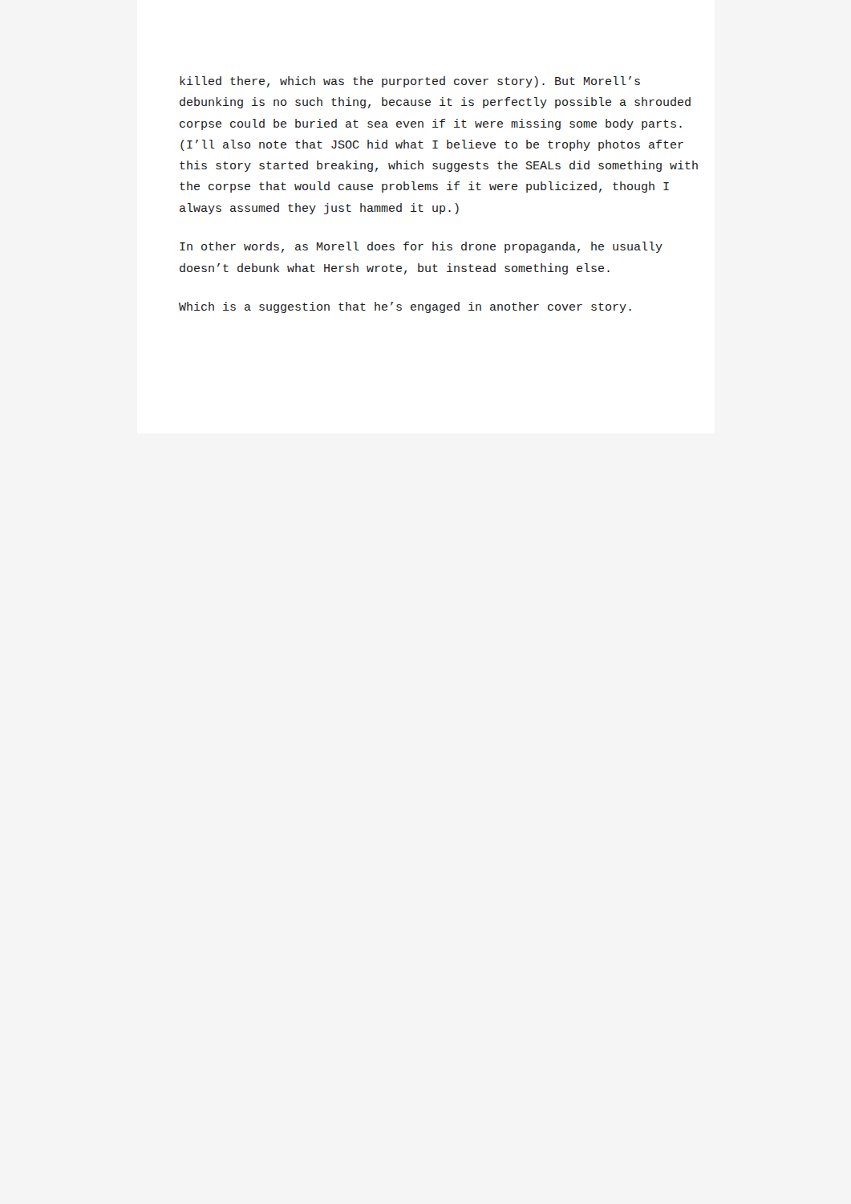killed there, which was the purported cover story). But Morell’s debunking is no such thing, because it is perfectly possible a shrouded corpse could be buried at sea even if it were missing some body parts. (I’ll also note that JSOC hid what I believe to be trophy photos after this story started breaking, which suggests the SEALs did something with the corpse that would cause problems if it were publicized, though I always assumed they just hammed it up.)
In other words, as Morell does for his drone propaganda, he usually doesn’t debunk what Hersh wrote, but instead something else.
Which is a suggestion that he’s engaged in another cover story.